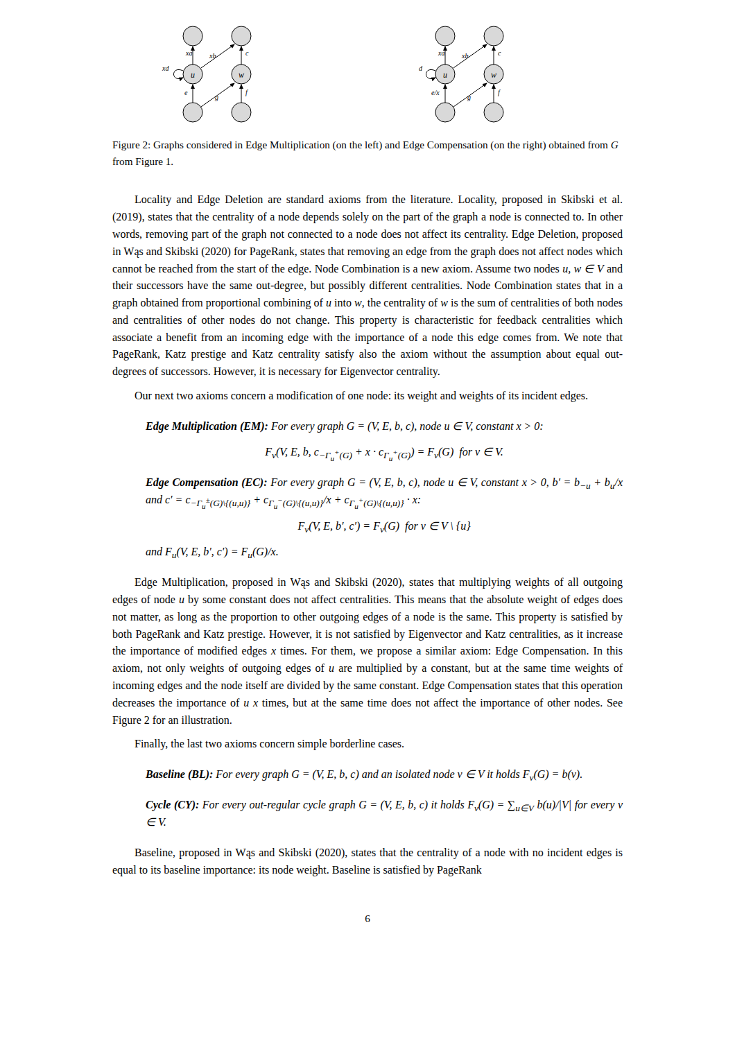u w xa xb c xd e g f u w xa xb c d e/x g f
Figure 2: Graphs considered in Edge Multiplication (on the left) and Edge Compensation (on the right) obtained from G from Figure 1.
Locality and Edge Deletion are standard axioms from the literature. Locality, proposed in Skibski et al. (2019), states that the centrality of a node depends solely on the part of the graph a node is connected to. In other words, removing part of the graph not connected to a node does not affect its centrality. Edge Deletion, proposed in Wąs and Skibski (2020) for PageRank, states that removing an edge from the graph does not affect nodes which cannot be reached from the start of the edge. Node Combination is a new axiom. Assume two nodes u, w ∈ V and their successors have the same out-degree, but possibly different centralities. Node Combination states that in a graph obtained from proportional combining of u into w, the centrality of w is the sum of centralities of both nodes and centralities of other nodes do not change. This property is characteristic for feedback centralities which associate a benefit from an incoming edge with the importance of a node this edge comes from. We note that PageRank, Katz prestige and Katz centrality satisfy also the axiom without the assumption about equal out-degrees of successors. However, it is necessary for Eigenvector centrality.
Our next two axioms concern a modification of one node: its weight and weights of its incident edges.
Edge Multiplication (EM): For every graph G = (V, E, b, c), node u ∈ V, constant x > 0:
Fv(V, E, b, c−Γu+(G) + x · cΓu+(G)) = Fv(G) for v ∈ V.
Edge Compensation (EC): For every graph G = (V, E, b, c), node u ∈ V, constant x > 0, b′ = b−u + bu/x and c′ = c−Γu±(G)\{(u,u)} + cΓu−(G)\{(u,u)}/x + cΓu+(G)\{(u,u)} · x:
Fv(V, E, b′, c′) = Fv(G) for v ∈ V \ {u}
and Fu(V, E, b′, c′) = Fu(G)/x.
Edge Multiplication, proposed in Wąs and Skibski (2020), states that multiplying weights of all outgoing edges of node u by some constant does not affect centralities. This means that the absolute weight of edges does not matter, as long as the proportion to other outgoing edges of a node is the same. This property is satisfied by both PageRank and Katz prestige. However, it is not satisfied by Eigenvector and Katz centralities, as it increase the importance of modified edges x times. For them, we propose a similar axiom: Edge Compensation. In this axiom, not only weights of outgoing edges of u are multiplied by a constant, but at the same time weights of incoming edges and the node itself are divided by the same constant. Edge Compensation states that this operation decreases the importance of u x times, but at the same time does not affect the importance of other nodes. See Figure 2 for an illustration.
Finally, the last two axioms concern simple borderline cases.
Baseline (BL): For every graph G = (V, E, b, c) and an isolated node v ∈ V it holds Fv(G) = b(v).
Cycle (CY): For every out-regular cycle graph G = (V, E, b, c) it holds Fv(G) = ∑u∈V b(u)/|V| for every v ∈ V.
Baseline, proposed in Wąs and Skibski (2020), states that the centrality of a node with no incident edges is equal to its baseline importance: its node weight. Baseline is satisfied by PageRank
6